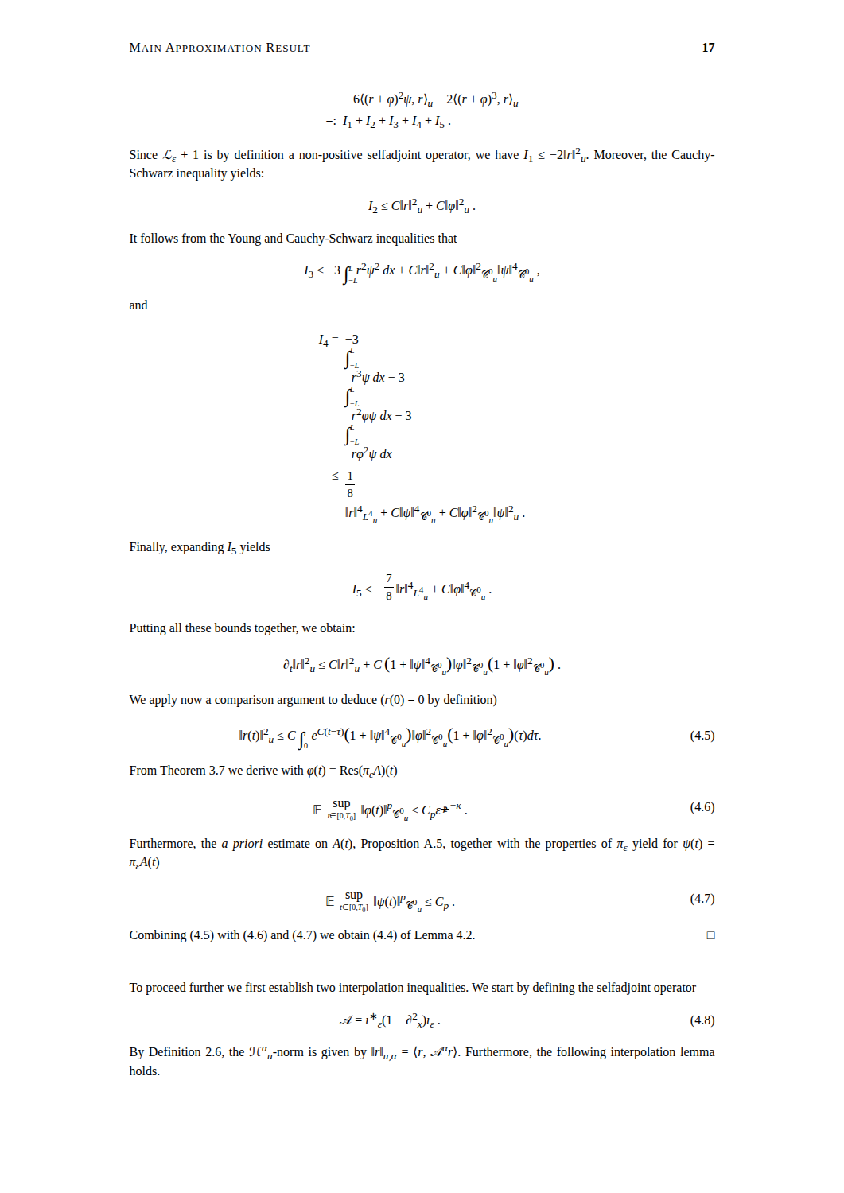MAIN APPROXIMATION RESULT 17
− 6⟨(r + φ)2ψ, r⟩u − 2⟨(r + φ)3, r⟩u
=: I1 + I2 + I3 + I4 + I5 .
Since ℒε + 1 is by definition a non-positive selfadjoint operator, we have I1 ≤ −2‖r‖2u. Moreover, the Cauchy-Schwarz inequality yields:
I2 ≤ C‖r‖2u + C‖φ‖2u .
It follows from the Young and Cauchy-Schwarz inequalities that
I3 ≤ −3 ∫L−L r2ψ2 dx + C‖r‖2u + C‖φ‖2𝒞0u‖ψ‖4𝒞0u ,
and
I4 = −3 ∫L−L r3ψ dx − 3 ∫L−L r2φψ dx − 3 ∫L−L rφ2ψ dx
≤ 18‖r‖4L4u + C‖ψ‖4𝒞0u + C‖φ‖2𝒞0u‖ψ‖2u .
Finally, expanding I5 yields
I5 ≤ −78‖r‖4L4u + C‖φ‖4𝒞0u .
Putting all these bounds together, we obtain:
∂t‖r‖2u ≤ C‖r‖2u + C (1 + ‖ψ‖4𝒞0u)‖φ‖2𝒞0u(1 + ‖φ‖2𝒞0u) .
We apply now a comparison argument to deduce (r(0) = 0 by definition)
‖r(t)‖2u ≤ C ∫t 0 eC(t−τ)(1 + ‖ψ‖4𝒞0u)‖φ‖2𝒞0u(1 + ‖φ‖2𝒞0u)(τ)dτ.
(4.5)
From Theorem 3.7 we derive with φ(t) = Res(πεA)(t)
𝔼 sup t∈[0,T0] ‖φ(t)‖p𝒞0u ≤ Cpεp 2−κ .
(4.6)
Furthermore, the a priori estimate on A(t), Proposition A.5, together with the properties of πε yield for ψ(t) = πεA(t)
𝔼 sup t∈[0,T0] ‖ψ(t)‖p𝒞0u ≤ Cp .
(4.7)
Combining (4.5) with (4.6) and (4.7) we obtain (4.4) of Lemma 4.2.□
To proceed further we first establish two interpolation inequalities. We start by defining the selfadjoint operator
𝒜 = ι∗ε(1 − ∂2x)ιε .
(4.8)
By Definition 2.6, the ℋαu-norm is given by ‖r‖u,α = ⟨r, 𝒜αr⟩. Furthermore, the following interpolation lemma holds.